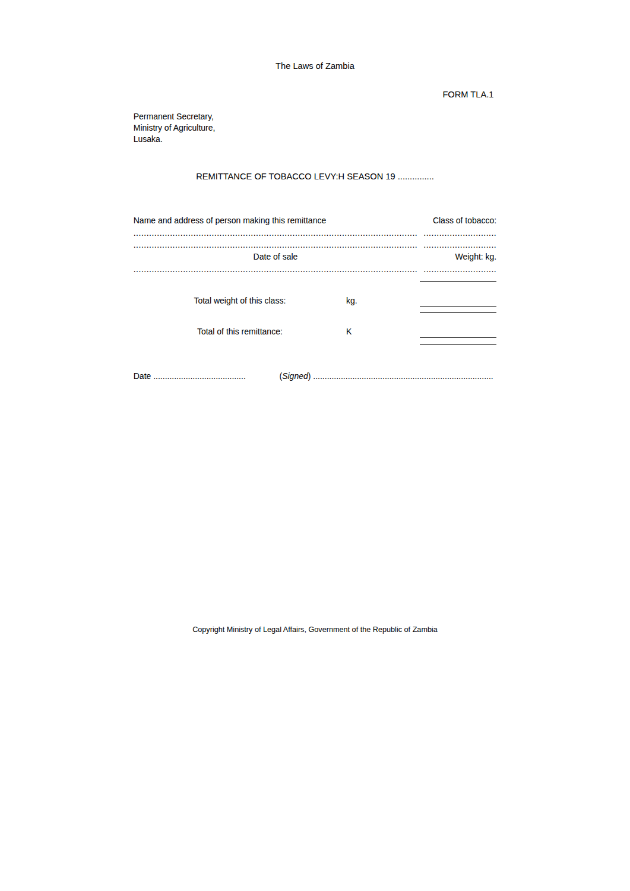The Laws of Zambia
FORM TLA.1
Permanent Secretary,
Ministry of Agriculture,
Lusaka.
REMITTANCE OF TOBACCO LEVY:H SEASON 19 ...............
| Name and address of person making this remittance | Class of tobacco: |
| ............................................................................................................. | ............................ |
| ............................................................................................................. | ............................ |
| Date of sale | Weight: kg. |
| ............................................................................................................. | ............................ |
| Total weight of this class: | kg. | |
| Total of this remittance: | K | |
Date ........................................ (Signed) ..............................................................................
Copyright Ministry of Legal Affairs, Government of the Republic of Zambia